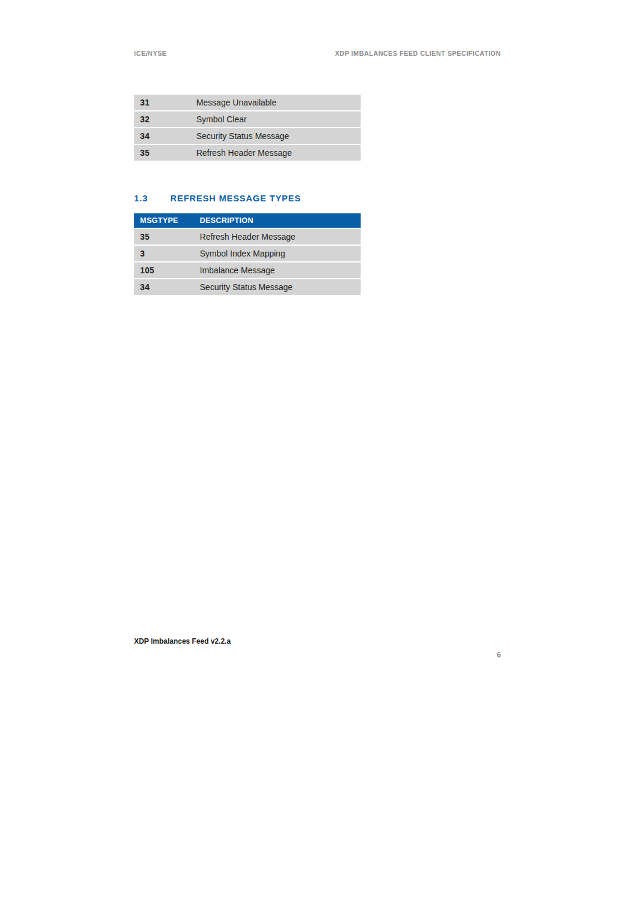ICE/NYSE
XDP Imbalances Feed Client Specification
| 31 | Message Unavailable |
| 32 | Symbol Clear |
| 34 | Security Status Message |
| 35 | Refresh Header Message |
1.3 REFRESH MESSAGE TYPES
| MSGTYPE | DESCRIPTION |
| --- | --- |
| 35 | Refresh Header Message |
| 3 | Symbol Index Mapping |
| 105 | Imbalance Message |
| 34 | Security Status Message |
XDP Imbalances Feed v2.2.a 6